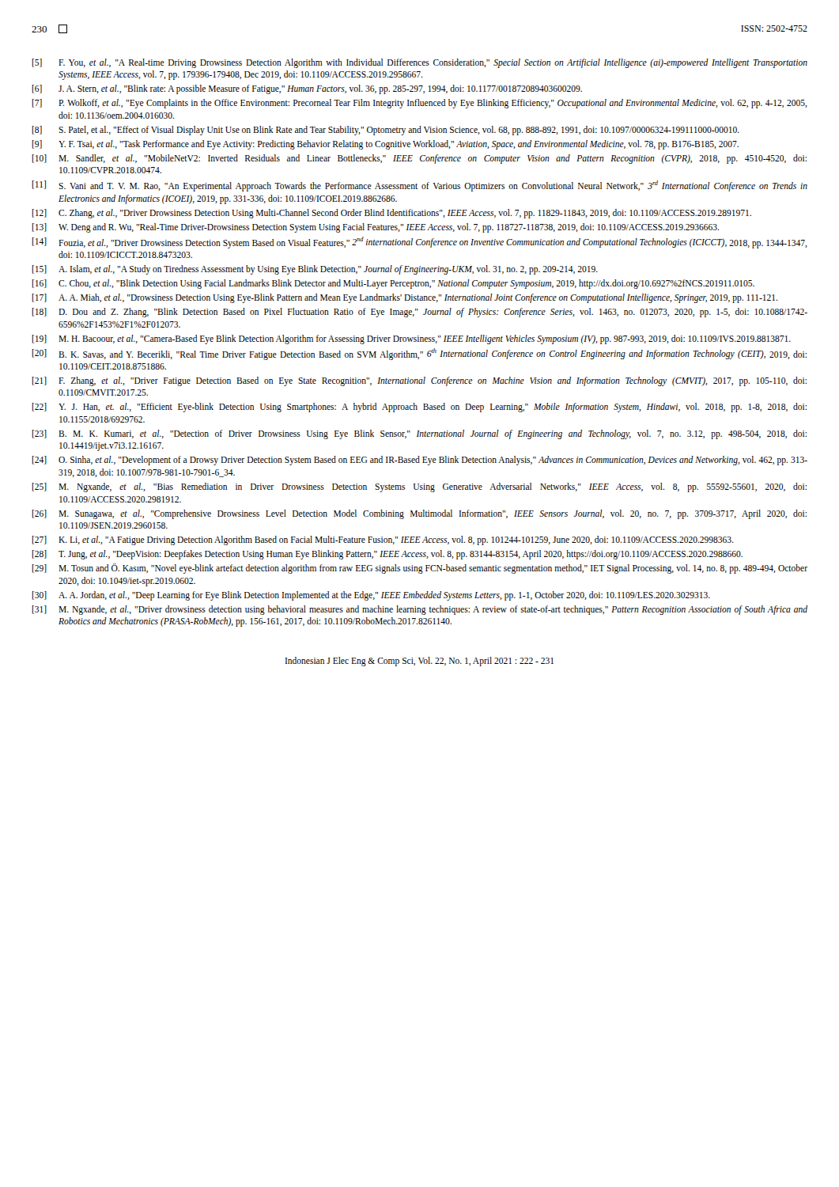230
ISSN: 2502-4752
[5] F. You, et al., "A Real-time Driving Drowsiness Detection Algorithm with Individual Differences Consideration," Special Section on Artificial Intelligence (ai)-empowered Intelligent Transportation Systems, IEEE Access, vol. 7, pp. 179396-179408, Dec 2019, doi: 10.1109/ACCESS.2019.2958667.
[6] J. A. Stern, et al., "Blink rate: A possible Measure of Fatigue," Human Factors, vol. 36, pp. 285-297, 1994, doi: 10.1177/001872089403600209.
[7] P. Wolkoff, et al., "Eye Complaints in the Office Environment: Precorneal Tear Film Integrity Influenced by Eye Blinking Efficiency," Occupational and Environmental Medicine, vol. 62, pp. 4-12, 2005, doi: 10.1136/oem.2004.016030.
[8] S. Patel, et al., "Effect of Visual Display Unit Use on Blink Rate and Tear Stability," Optometry and Vision Science, vol. 68, pp. 888-892, 1991, doi: 10.1097/00006324-199111000-00010.
[9] Y. F. Tsai, et al., "Task Performance and Eye Activity: Predicting Behavior Relating to Cognitive Workload," Aviation, Space, and Environmental Medicine, vol. 78, pp. B176-B185, 2007.
[10] M. Sandler, et al., "MobileNetV2: Inverted Residuals and Linear Bottlenecks," IEEE Conference on Computer Vision and Pattern Recognition (CVPR), 2018, pp. 4510-4520, doi: 10.1109/CVPR.2018.00474.
[11] S. Vani and T. V. M. Rao, "An Experimental Approach Towards the Performance Assessment of Various Optimizers on Convolutional Neural Network," 3rd International Conference on Trends in Electronics and Informatics (ICOEI), 2019, pp. 331-336, doi: 10.1109/ICOEI.2019.8862686.
[12] C. Zhang, et al., "Driver Drowsiness Detection Using Multi-Channel Second Order Blind Identifications", IEEE Access, vol. 7, pp. 11829-11843, 2019, doi: 10.1109/ACCESS.2019.2891971.
[13] W. Deng and R. Wu, "Real-Time Driver-Drowsiness Detection System Using Facial Features," IEEE Access, vol. 7, pp. 118727-118738, 2019, doi: 10.1109/ACCESS.2019.2936663.
[14] Fouzia, et al., "Driver Drowsiness Detection System Based on Visual Features," 2nd international Conference on Inventive Communication and Computational Technologies (ICICCT), 2018, pp. 1344-1347, doi: 10.1109/ICICCT.2018.8473203.
[15] A. Islam, et al., "A Study on Tiredness Assessment by Using Eye Blink Detection," Journal of Engineering-UKM, vol. 31, no. 2, pp. 209-214, 2019.
[16] C. Chou, et al., "Blink Detection Using Facial Landmarks Blink Detector and Multi-Layer Perceptron," National Computer Symposium, 2019, http://dx.doi.org/10.6927%2fNCS.201911.0105.
[17] A. A. Miah, et al., "Drowsiness Detection Using Eye-Blink Pattern and Mean Eye Landmarks' Distance," International Joint Conference on Computational Intelligence, Springer, 2019, pp. 111-121.
[18] D. Dou and Z. Zhang, "Blink Detection Based on Pixel Fluctuation Ratio of Eye Image," Journal of Physics: Conference Series, vol. 1463, no. 012073, 2020, pp. 1-5, doi: 10.1088/1742-6596%2F1453%2F1%2F012073.
[19] M. H. Bacoour, et al., "Camera-Based Eye Blink Detection Algorithm for Assessing Driver Drowsiness," IEEE Intelligent Vehicles Symposium (IV), pp. 987-993, 2019, doi: 10.1109/IVS.2019.8813871.
[20] B. K. Savas, and Y. Becerikli, "Real Time Driver Fatigue Detection Based on SVM Algorithm," 6th International Conference on Control Engineering and Information Technology (CEIT), 2019, doi: 10.1109/CEIT.2018.8751886.
[21] F. Zhang, et al., "Driver Fatigue Detection Based on Eye State Recognition", International Conference on Machine Vision and Information Technology (CMVIT), 2017, pp. 105-110, doi: 0.1109/CMVIT.2017.25.
[22] Y. J. Han, et. al., "Efficient Eye-blink Detection Using Smartphones: A hybrid Approach Based on Deep Learning," Mobile Information System, Hindawi, vol. 2018, pp. 1-8, 2018, doi: 10.1155/2018/6929762.
[23] B. M. K. Kumari, et al., "Detection of Driver Drowsiness Using Eye Blink Sensor," International Journal of Engineering and Technology, vol. 7, no. 3.12, pp. 498-504, 2018, doi: 10.14419/ijet.v7i3.12.16167.
[24] O. Sinha, et al., "Development of a Drowsy Driver Detection System Based on EEG and IR-Based Eye Blink Detection Analysis," Advances in Communication, Devices and Networking, vol. 462, pp. 313-319, 2018, doi: 10.1007/978-981-10-7901-6_34.
[25] M. Ngxande, et al., "Bias Remediation in Driver Drowsiness Detection Systems Using Generative Adversarial Networks," IEEE Access, vol. 8, pp. 55592-55601, 2020, doi: 10.1109/ACCESS.2020.2981912.
[26] M. Sunagawa, et al., "Comprehensive Drowsiness Level Detection Model Combining Multimodal Information", IEEE Sensors Journal, vol. 20, no. 7, pp. 3709-3717, April 2020, doi: 10.1109/JSEN.2019.2960158.
[27] K. Li, et al., "A Fatigue Driving Detection Algorithm Based on Facial Multi-Feature Fusion," IEEE Access, vol. 8, pp. 101244-101259, June 2020, doi: 10.1109/ACCESS.2020.2998363.
[28] T. Jung, et al., "DeepVision: Deepfakes Detection Using Human Eye Blinking Pattern," IEEE Access, vol. 8, pp. 83144-83154, April 2020, https://doi.org/10.1109/ACCESS.2020.2988660.
[29] M. Tosun and Ö. Kasım, "Novel eye-blink artefact detection algorithm from raw EEG signals using FCN-based semantic segmentation method," IET Signal Processing, vol. 14, no. 8, pp. 489-494, October 2020, doi: 10.1049/iet-spr.2019.0602.
[30] A. A. Jordan, et al., "Deep Learning for Eye Blink Detection Implemented at the Edge," IEEE Embedded Systems Letters, pp. 1-1, October 2020, doi: 10.1109/LES.2020.3029313.
[31] M. Ngxande, et al., "Driver drowsiness detection using behavioral measures and machine learning techniques: A review of state-of-art techniques," Pattern Recognition Association of South Africa and Robotics and Mechatronics (PRASA-RobMech), pp. 156-161, 2017, doi: 10.1109/RoboMech.2017.8261140.
Indonesian J Elec Eng & Comp Sci, Vol. 22, No. 1, April 2021 : 222 - 231